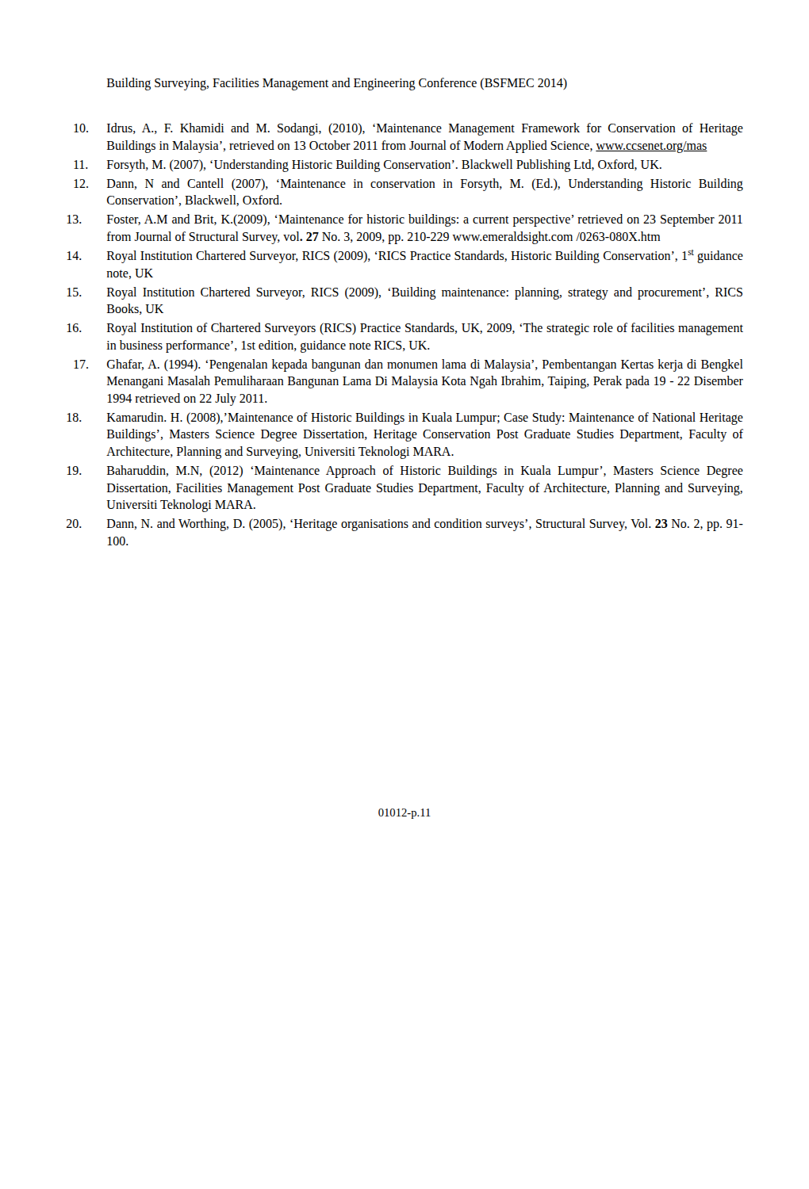Building Surveying, Facilities Management and Engineering Conference (BSFMEC 2014)
10. Idrus, A., F. Khamidi and M. Sodangi, (2010), ‘Maintenance Management Framework for Conservation of Heritage Buildings in Malaysia’, retrieved on 13 October 2011 from Journal of Modern Applied Science, www.ccsenet.org/mas
11. Forsyth, M. (2007), ‘Understanding Historic Building Conservation’. Blackwell Publishing Ltd, Oxford, UK.
12. Dann, N and Cantell (2007), ‘Maintenance in conservation in Forsyth, M. (Ed.), Understanding Historic Building Conservation’, Blackwell, Oxford.
13. Foster, A.M and Brit, K.(2009), ‘Maintenance for historic buildings: a current perspective’ retrieved on 23 September 2011 from Journal of Structural Survey, vol. 27 No. 3, 2009, pp. 210-229 www.emeraldsight.com /0263-080X.htm
14. Royal Institution Chartered Surveyor, RICS (2009), ‘RICS Practice Standards, Historic Building Conservation’, 1st guidance note, UK
15. Royal Institution Chartered Surveyor, RICS (2009), ‘Building maintenance: planning, strategy and procurement’, RICS Books, UK
16. Royal Institution of Chartered Surveyors (RICS) Practice Standards, UK, 2009, ‘The strategic role of facilities management in business performance’, 1st edition, guidance note RICS, UK.
17. Ghafar, A. (1994). ‘Pengenalan kepada bangunan dan monumen lama di Malaysia’, Pembentangan Kertas kerja di Bengkel Menangani Masalah Pemuliharaan Bangunan Lama Di Malaysia Kota Ngah Ibrahim, Taiping, Perak pada 19 - 22 Disember 1994 retrieved on 22 July 2011.
18. Kamarudin. H. (2008),’Maintenance of Historic Buildings in Kuala Lumpur; Case Study: Maintenance of National Heritage Buildings’, Masters Science Degree Dissertation, Heritage Conservation Post Graduate Studies Department, Faculty of Architecture, Planning and Surveying, Universiti Teknologi MARA.
19. Baharuddin, M.N, (2012) ‘Maintenance Approach of Historic Buildings in Kuala Lumpur’, Masters Science Degree Dissertation, Facilities Management Post Graduate Studies Department, Faculty of Architecture, Planning and Surveying, Universiti Teknologi MARA.
20. Dann, N. and Worthing, D. (2005), ‘Heritage organisations and condition surveys’, Structural Survey, Vol. 23 No. 2, pp. 91-100.
01012-p.11